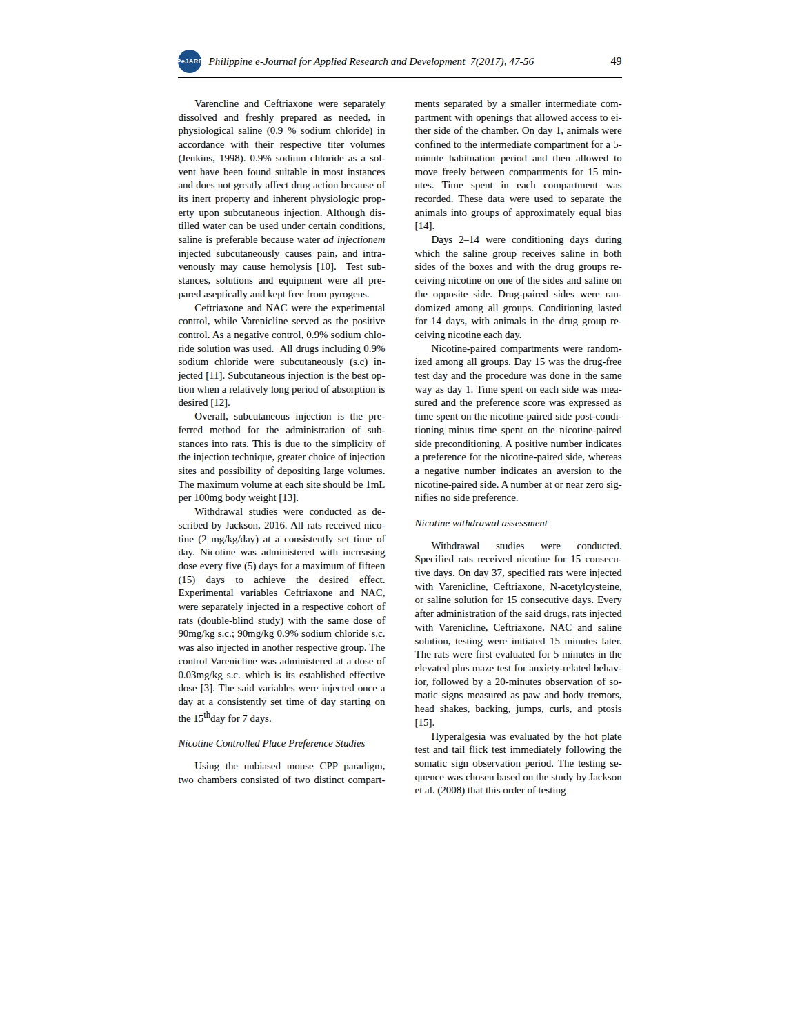PeJARD
Philippine e-Journal for Applied Research and Development 7(2017), 47-56
49
Varencline and Ceftriaxone were separately dissolved and freshly prepared as needed, in physiological saline (0.9 % sodium chloride) in accordance with their respective titer volumes (Jenkins, 1998). 0.9% sodium chloride as a solvent have been found suitable in most instances and does not greatly affect drug action because of its inert property and inherent physiologic property upon subcutaneous injection. Although distilled water can be used under certain conditions, saline is preferable because water ad injectionem injected subcutaneously causes pain, and intravenously may cause hemolysis [10]. Test substances, solutions and equipment were all prepared aseptically and kept free from pyrogens.
Ceftriaxone and NAC were the experimental control, while Varenicline served as the positive control. As a negative control, 0.9% sodium chloride solution was used. All drugs including 0.9% sodium chloride were subcutaneously (s.c) injected [11]. Subcutaneous injection is the best option when a relatively long period of absorption is desired [12].
Overall, subcutaneous injection is the preferred method for the administration of substances into rats. This is due to the simplicity of the injection technique, greater choice of injection sites and possibility of depositing large volumes. The maximum volume at each site should be 1mL per 100mg body weight [13].
Withdrawal studies were conducted as described by Jackson, 2016. All rats received nicotine (2 mg/kg/day) at a consistently set time of day. Nicotine was administered with increasing dose every five (5) days for a maximum of fifteen (15) days to achieve the desired effect. Experimental variables Ceftriaxone and NAC, were separately injected in a respective cohort of rats (double-blind study) with the same dose of 90mg/kg s.c.; 90mg/kg 0.9% sodium chloride s.c. was also injected in another respective group. The control Varenicline was administered at a dose of 0.03mg/kg s.c. which is its established effective dose [3]. The said variables were injected once a day at a consistently set time of day starting on the 15thday for 7 days.
Nicotine Controlled Place Preference Studies
Using the unbiased mouse CPP paradigm, two chambers consisted of two distinct compartments separated by a smaller intermediate compartment with openings that allowed access to either side of the chamber. On day 1, animals were confined to the intermediate compartment for a 5-minute habituation period and then allowed to move freely between compartments for 15 minutes. Time spent in each compartment was recorded. These data were used to separate the animals into groups of approximately equal bias [14].
Days 2–14 were conditioning days during which the saline group receives saline in both sides of the boxes and with the drug groups receiving nicotine on one of the sides and saline on the opposite side. Drug-paired sides were randomized among all groups. Conditioning lasted for 14 days, with animals in the drug group receiving nicotine each day.
Nicotine-paired compartments were randomized among all groups. Day 15 was the drug-free test day and the procedure was done in the same way as day 1. Time spent on each side was measured and the preference score was expressed as time spent on the nicotine-paired side post-conditioning minus time spent on the nicotine-paired side preconditioning. A positive number indicates a preference for the nicotine-paired side, whereas a negative number indicates an aversion to the nicotine-paired side. A number at or near zero signifies no side preference.
Nicotine withdrawal assessment
Withdrawal studies were conducted. Specified rats received nicotine for 15 consecutive days. On day 37, specified rats were injected with Varenicline, Ceftriaxone, N-acetylcysteine, or saline solution for 15 consecutive days. Every after administration of the said drugs, rats injected with Varenicline, Ceftriaxone, NAC and saline solution, testing were initiated 15 minutes later. The rats were first evaluated for 5 minutes in the elevated plus maze test for anxiety-related behavior, followed by a 20-minutes observation of somatic signs measured as paw and body tremors, head shakes, backing, jumps, curls, and ptosis [15].
Hyperalgesia was evaluated by the hot plate test and tail flick test immediately following the somatic sign observation period. The testing sequence was chosen based on the study by Jackson et al. (2008) that this order of testing